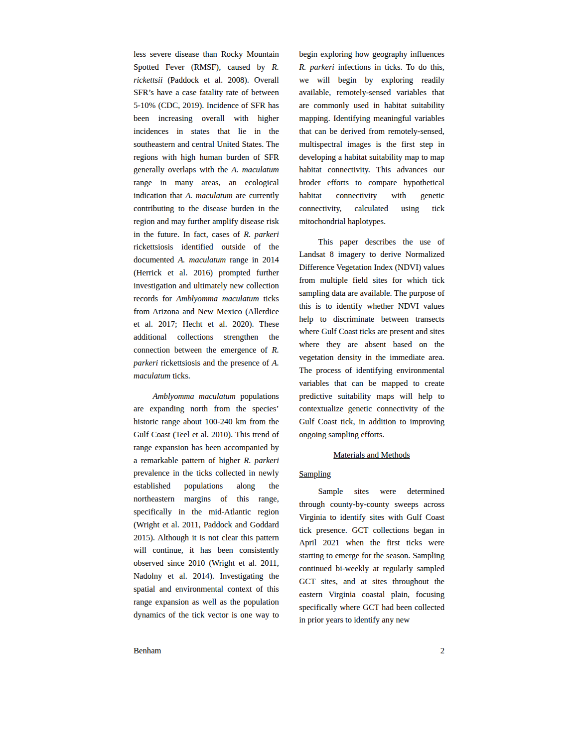less severe disease than Rocky Mountain Spotted Fever (RMSF), caused by R. rickettsii (Paddock et al. 2008). Overall SFR’s have a case fatality rate of between 5-10% (CDC, 2019). Incidence of SFR has been increasing overall with higher incidences in states that lie in the southeastern and central United States. The regions with high human burden of SFR generally overlaps with the A. maculatum range in many areas, an ecological indication that A. maculatum are currently contributing to the disease burden in the region and may further amplify disease risk in the future. In fact, cases of R. parkeri rickettsiosis identified outside of the documented A. maculatum range in 2014 (Herrick et al. 2016) prompted further investigation and ultimately new collection records for Amblyomma maculatum ticks from Arizona and New Mexico (Allerdice et al. 2017; Hecht et al. 2020). These additional collections strengthen the connection between the emergence of R. parkeri rickettsiosis and the presence of A. maculatum ticks.
Amblyomma maculatum populations are expanding north from the species’ historic range about 100-240 km from the Gulf Coast (Teel et al. 2010). This trend of range expansion has been accompanied by a remarkable pattern of higher R. parkeri prevalence in the ticks collected in newly established populations along the northeastern margins of this range, specifically in the mid-Atlantic region (Wright et al. 2011, Paddock and Goddard 2015). Although it is not clear this pattern will continue, it has been consistently observed since 2010 (Wright et al. 2011, Nadolny et al. 2014). Investigating the spatial and environmental context of this range expansion as well as the population dynamics of the tick vector is one way to begin exploring how geography influences R. parkeri infections in ticks. To do this, we will begin by exploring readily available, remotely-sensed variables that are commonly used in habitat suitability mapping. Identifying meaningful variables that can be derived from remotely-sensed, multispectral images is the first step in developing a habitat suitability map to map habitat connectivity. This advances our broder efforts to compare hypothetical habitat connectivity with genetic connectivity, calculated using tick mitochondrial haplotypes.
This paper describes the use of Landsat 8 imagery to derive Normalized Difference Vegetation Index (NDVI) values from multiple field sites for which tick sampling data are available. The purpose of this is to identify whether NDVI values help to discriminate between transects where Gulf Coast ticks are present and sites where they are absent based on the vegetation density in the immediate area. The process of identifying environmental variables that can be mapped to create predictive suitability maps will help to contextualize genetic connectivity of the Gulf Coast tick, in addition to improving ongoing sampling efforts.
Materials and Methods
Sampling
Sample sites were determined through county-by-county sweeps across Virginia to identify sites with Gulf Coast tick presence. GCT collections began in April 2021 when the first ticks were starting to emerge for the season. Sampling continued bi-weekly at regularly sampled GCT sites, and at sites throughout the eastern Virginia coastal plain, focusing specifically where GCT had been collected in prior years to identify any new
Benham 2